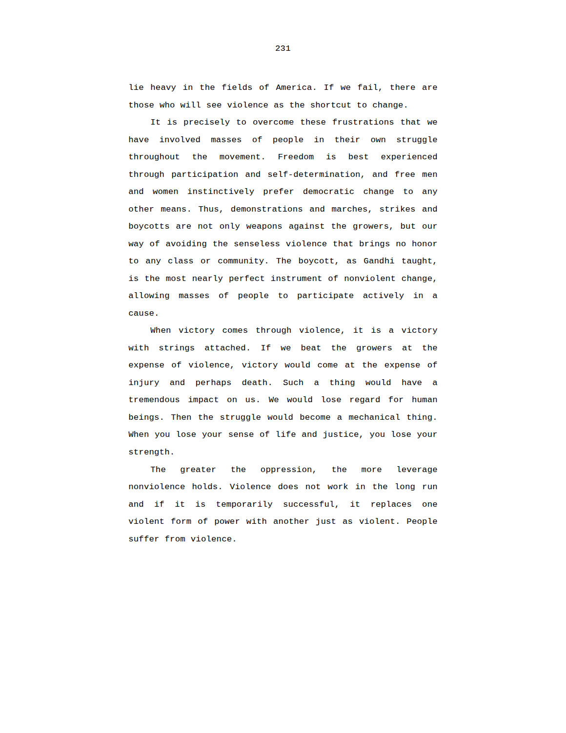231
lie heavy in the fields of America. If we fail, there are those who will see violence as the shortcut to change.
It is precisely to overcome these frustrations that we have involved masses of people in their own struggle throughout the movement. Freedom is best experienced through participation and self-determination, and free men and women instinctively prefer democratic change to any other means. Thus, demonstrations and marches, strikes and boycotts are not only weapons against the growers, but our way of avoiding the senseless violence that brings no honor to any class or community. The boycott, as Gandhi taught, is the most nearly perfect instrument of nonviolent change, allowing masses of people to participate actively in a cause.
When victory comes through violence, it is a victory with strings attached. If we beat the growers at the expense of violence, victory would come at the expense of injury and perhaps death. Such a thing would have a tremendous impact on us. We would lose regard for human beings. Then the struggle would become a mechanical thing. When you lose your sense of life and justice, you lose your strength.
The greater the oppression, the more leverage nonviolence holds. Violence does not work in the long run and if it is temporarily successful, it replaces one violent form of power with another just as violent. People suffer from violence.